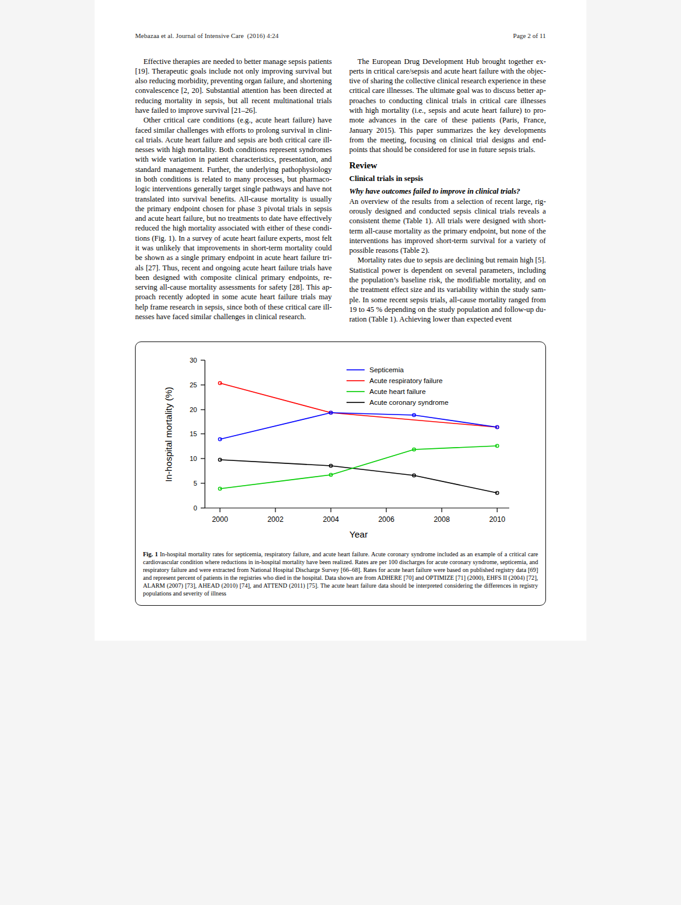Mebazaa et al. Journal of Intensive Care (2016) 4:24
Page 2 of 11
Effective therapies are needed to better manage sepsis patients [19]. Therapeutic goals include not only improving survival but also reducing morbidity, preventing organ failure, and shortening convalescence [2, 20]. Substantial attention has been directed at reducing mortality in sepsis, but all recent multinational trials have failed to improve survival [21–26].
Other critical care conditions (e.g., acute heart failure) have faced similar challenges with efforts to prolong survival in clinical trials. Acute heart failure and sepsis are both critical care illnesses with high mortality. Both conditions represent syndromes with wide variation in patient characteristics, presentation, and standard management. Further, the underlying pathophysiology in both conditions is related to many processes, but pharmacologic interventions generally target single pathways and have not translated into survival benefits. All-cause mortality is usually the primary endpoint chosen for phase 3 pivotal trials in sepsis and acute heart failure, but no treatments to date have effectively reduced the high mortality associated with either of these conditions (Fig. 1). In a survey of acute heart failure experts, most felt it was unlikely that improvements in short-term mortality could be shown as a single primary endpoint in acute heart failure trials [27]. Thus, recent and ongoing acute heart failure trials have been designed with composite clinical primary endpoints, reserving all-cause mortality assessments for safety [28]. This approach recently adopted in some acute heart failure trials may help frame research in sepsis, since both of these critical care illnesses have faced similar challenges in clinical research.
The European Drug Development Hub brought together experts in critical care/sepsis and acute heart failure with the objective of sharing the collective clinical research experience in these critical care illnesses. The ultimate goal was to discuss better approaches to conducting clinical trials in critical care illnesses with high mortality (i.e., sepsis and acute heart failure) to promote advances in the care of these patients (Paris, France, January 2015). This paper summarizes the key developments from the meeting, focusing on clinical trial designs and endpoints that should be considered for use in future sepsis trials.
Review
Clinical trials in sepsis
Why have outcomes failed to improve in clinical trials?
An overview of the results from a selection of recent large, rigorously designed and conducted sepsis clinical trials reveals a consistent theme (Table 1). All trials were designed with short-term all-cause mortality as the primary endpoint, but none of the interventions has improved short-term survival for a variety of possible reasons (Table 2).
Mortality rates due to sepsis are declining but remain high [5]. Statistical power is dependent on several parameters, including the population’s baseline risk, the modifiable mortality, and on the treatment effect size and its variability within the study sample. In some recent sepsis trials, all-cause mortality ranged from 19 to 45 % depending on the study population and follow-up duration (Table 1). Achieving lower than expected event
0 5 10 15 20 25 30 2000 2002 2004 2006 2008 2010 Year In-hospital mortality (%) Septicemia Acute respiratory failure Acute heart failure Acute coronary syndrome
Fig. 1 In-hospital mortality rates for septicemia, respiratory failure, and acute heart failure. Acute coronary syndrome included as an example of a critical care cardiovascular condition where reductions in in-hospital mortality have been realized. Rates are per 100 discharges for acute coronary syndrome, septicemia, and respiratory failure and were extracted from National Hospital Discharge Survey [66–68]. Rates for acute heart failure were based on published registry data [69] and represent percent of patients in the registries who died in the hospital. Data shown are from ADHERE [70] and OPTIMIZE [71] (2000), EHFS II (2004) [72], ALARM (2007) [73], AHEAD (2010) [74], and ATTEND (2011) [75]. The acute heart failure data should be interpreted considering the differences in registry populations and severity of illness